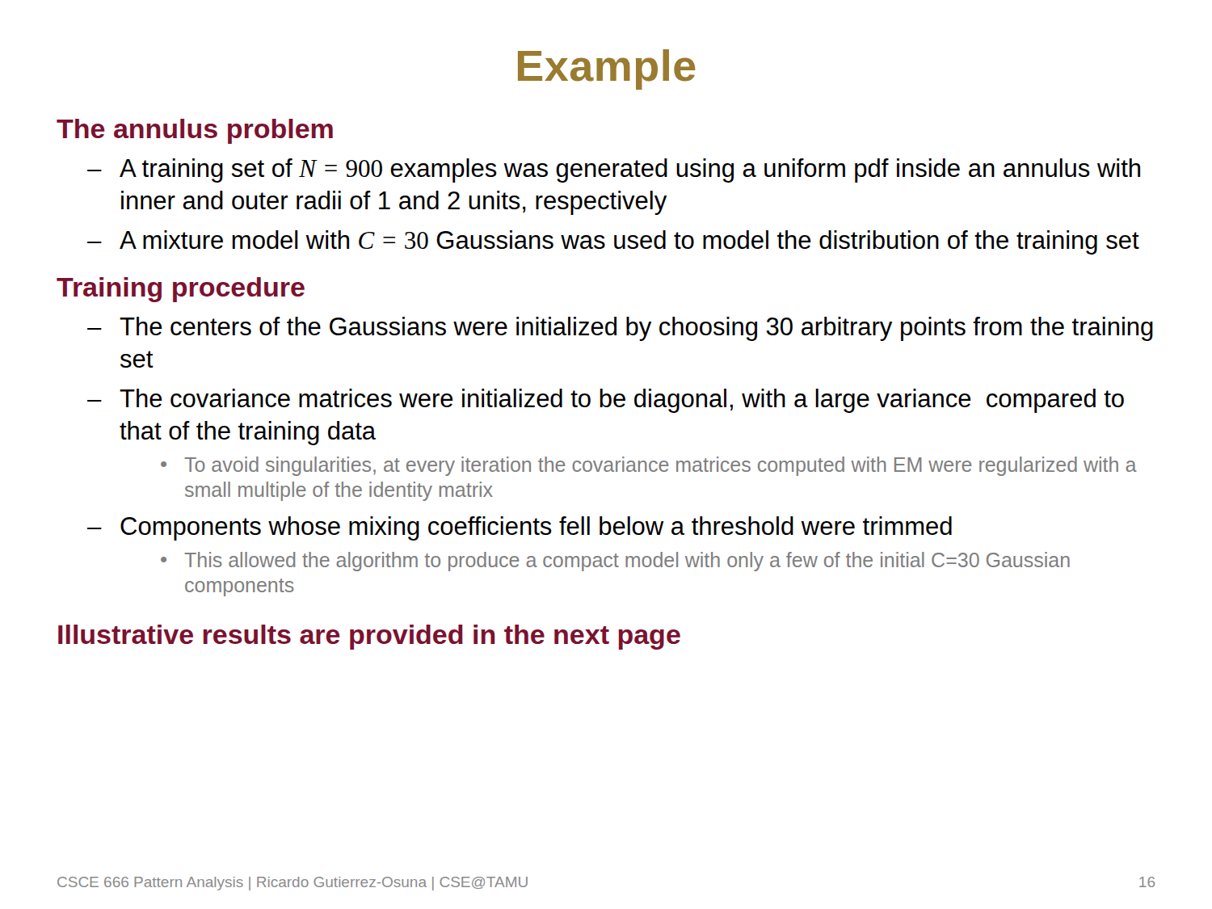Example
The annulus problem
A training set of N = 900 examples was generated using a uniform pdf inside an annulus with inner and outer radii of 1 and 2 units, respectively
A mixture model with C = 30 Gaussians was used to model the distribution of the training set
Training procedure
The centers of the Gaussians were initialized by choosing 30 arbitrary points from the training set
The covariance matrices were initialized to be diagonal, with a large variance compared to that of the training data
To avoid singularities, at every iteration the covariance matrices computed with EM were regularized with a small multiple of the identity matrix
Components whose mixing coefficients fell below a threshold were trimmed
This allowed the algorithm to produce a compact model with only a few of the initial C=30 Gaussian components
Illustrative results are provided in the next page
CSCE 666 Pattern Analysis | Ricardo Gutierrez-Osuna | CSE@TAMU 16